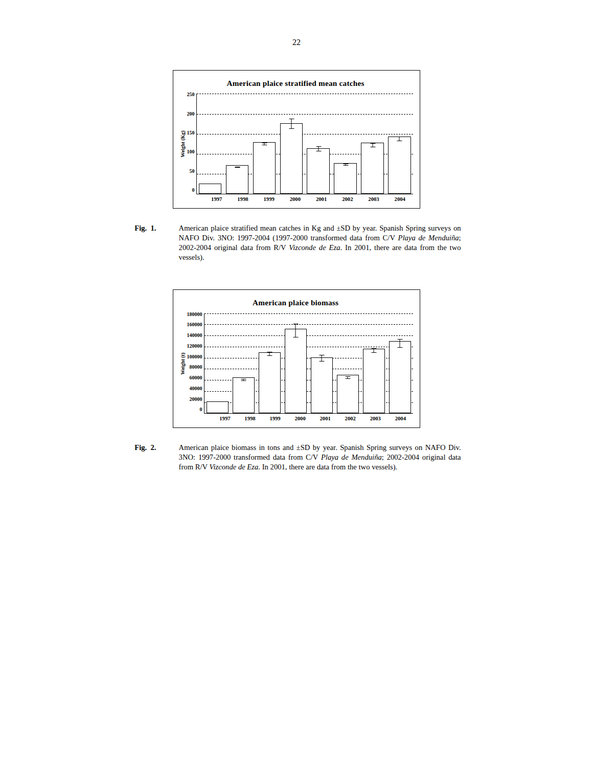22
American plaice stratified mean catches
Weight (Kg)
250 200 150 100 50 0
1997199819992000 2001200220032004
Fig. 1.
American plaice stratified mean catches in Kg and ±SD by year. Spanish Spring surveys on NAFO Div. 3NO: 1997-2004 (1997-2000 transformed data from C/V Playa de Menduiña; 2002-2004 original data from R/V Vizconde de Eza. In 2001, there are data from the two vessels).
American plaice biomass
Weight (t)
180000 160000 140000 120000 100000 80000 60000 40000 20000 0
1997199819992000 2001200220032004
Fig. 2.
American plaice biomass in tons and ±SD by year. Spanish Spring surveys on NAFO Div. 3NO: 1997-2000 transformed data from C/V Playa de Menduiña; 2002-2004 original data from R/V Vizconde de Eza. In 2001, there are data from the two vessels).